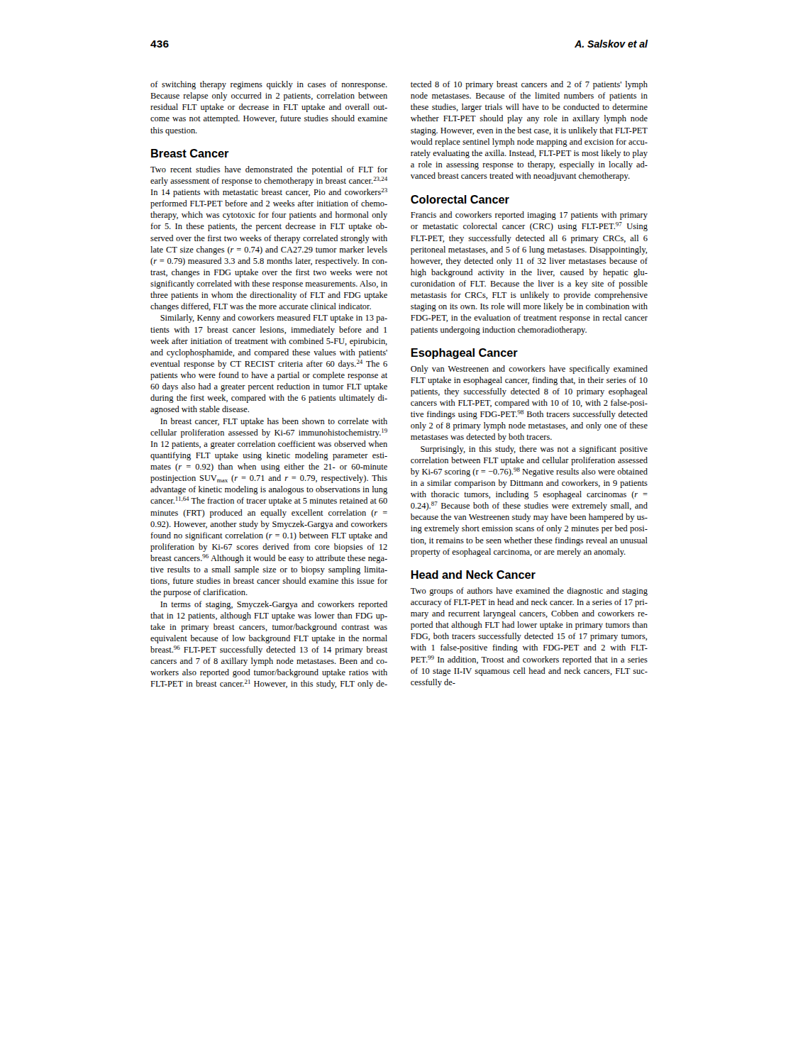436
A. Salskov et al
of switching therapy regimens quickly in cases of nonresponse. Because relapse only occurred in 2 patients, correlation between residual FLT uptake or decrease in FLT uptake and overall outcome was not attempted. However, future studies should examine this question.
Breast Cancer
Two recent studies have demonstrated the potential of FLT for early assessment of response to chemotherapy in breast cancer.23,24 In 14 patients with metastatic breast cancer, Pio and coworkers23 performed FLT-PET before and 2 weeks after initiation of chemotherapy, which was cytotoxic for four patients and hormonal only for 5. In these patients, the percent decrease in FLT uptake observed over the first two weeks of therapy correlated strongly with late CT size changes (r = 0.74) and CA27.29 tumor marker levels (r = 0.79) measured 3.3 and 5.8 months later, respectively. In contrast, changes in FDG uptake over the first two weeks were not significantly correlated with these response measurements. Also, in three patients in whom the directionality of FLT and FDG uptake changes differed, FLT was the more accurate clinical indicator.
Similarly, Kenny and coworkers measured FLT uptake in 13 patients with 17 breast cancer lesions, immediately before and 1 week after initiation of treatment with combined 5-FU, epirubicin, and cyclophosphamide, and compared these values with patients' eventual response by CT RECIST criteria after 60 days.24 The 6 patients who were found to have a partial or complete response at 60 days also had a greater percent reduction in tumor FLT uptake during the first week, compared with the 6 patients ultimately diagnosed with stable disease.
In breast cancer, FLT uptake has been shown to correlate with cellular proliferation assessed by Ki-67 immunohistochemistry.19 In 12 patients, a greater correlation coefficient was observed when quantifying FLT uptake using kinetic modeling parameter estimates (r = 0.92) than when using either the 21- or 60-minute postinjection SUVmax (r = 0.71 and r = 0.79, respectively). This advantage of kinetic modeling is analogous to observations in lung cancer.11,64 The fraction of tracer uptake at 5 minutes retained at 60 minutes (FRT) produced an equally excellent correlation (r = 0.92). However, another study by Smyczek-Gargya and coworkers found no significant correlation (r = 0.1) between FLT uptake and proliferation by Ki-67 scores derived from core biopsies of 12 breast cancers.96 Although it would be easy to attribute these negative results to a small sample size or to biopsy sampling limitations, future studies in breast cancer should examine this issue for the purpose of clarification.
In terms of staging, Smyczek-Gargya and coworkers reported that in 12 patients, although FLT uptake was lower than FDG uptake in primary breast cancers, tumor/background contrast was equivalent because of low background FLT uptake in the normal breast.96 FLT-PET successfully detected 13 of 14 primary breast cancers and 7 of 8 axillary lymph node metastases. Been and coworkers also reported good tumor/background uptake ratios with FLT-PET in breast cancer.21 However, in this study, FLT only detected 8 of 10 primary breast cancers and 2 of 7 patients' lymph node metastases. Because of the limited numbers of patients in these studies, larger trials will have to be conducted to determine whether FLT-PET should play any role in axillary lymph node staging. However, even in the best case, it is unlikely that FLT-PET would replace sentinel lymph node mapping and excision for accurately evaluating the axilla. Instead, FLT-PET is most likely to play a role in assessing response to therapy, especially in locally advanced breast cancers treated with neoadjuvant chemotherapy.
Colorectal Cancer
Francis and coworkers reported imaging 17 patients with primary or metastatic colorectal cancer (CRC) using FLT-PET.97 Using FLT-PET, they successfully detected all 6 primary CRCs, all 6 peritoneal metastases, and 5 of 6 lung metastases. Disappointingly, however, they detected only 11 of 32 liver metastases because of high background activity in the liver, caused by hepatic glucuronidation of FLT. Because the liver is a key site of possible metastasis for CRCs, FLT is unlikely to provide comprehensive staging on its own. Its role will more likely be in combination with FDG-PET, in the evaluation of treatment response in rectal cancer patients undergoing induction chemoradiotherapy.
Esophageal Cancer
Only van Westreenen and coworkers have specifically examined FLT uptake in esophageal cancer, finding that, in their series of 10 patients, they successfully detected 8 of 10 primary esophageal cancers with FLT-PET, compared with 10 of 10, with 2 false-positive findings using FDG-PET.98 Both tracers successfully detected only 2 of 8 primary lymph node metastases, and only one of these metastases was detected by both tracers.
Surprisingly, in this study, there was not a significant positive correlation between FLT uptake and cellular proliferation assessed by Ki-67 scoring (r = −0.76).98 Negative results also were obtained in a similar comparison by Dittmann and coworkers, in 9 patients with thoracic tumors, including 5 esophageal carcinomas (r = 0.24).87 Because both of these studies were extremely small, and because the van Westreenen study may have been hampered by using extremely short emission scans of only 2 minutes per bed position, it remains to be seen whether these findings reveal an unusual property of esophageal carcinoma, or are merely an anomaly.
Head and Neck Cancer
Two groups of authors have examined the diagnostic and staging accuracy of FLT-PET in head and neck cancer. In a series of 17 primary and recurrent laryngeal cancers, Cobben and coworkers reported that although FLT had lower uptake in primary tumors than FDG, both tracers successfully detected 15 of 17 primary tumors, with 1 false-positive finding with FDG-PET and 2 with FLT-PET.99 In addition, Troost and coworkers reported that in a series of 10 stage II-IV squamous cell head and neck cancers, FLT successfully de-